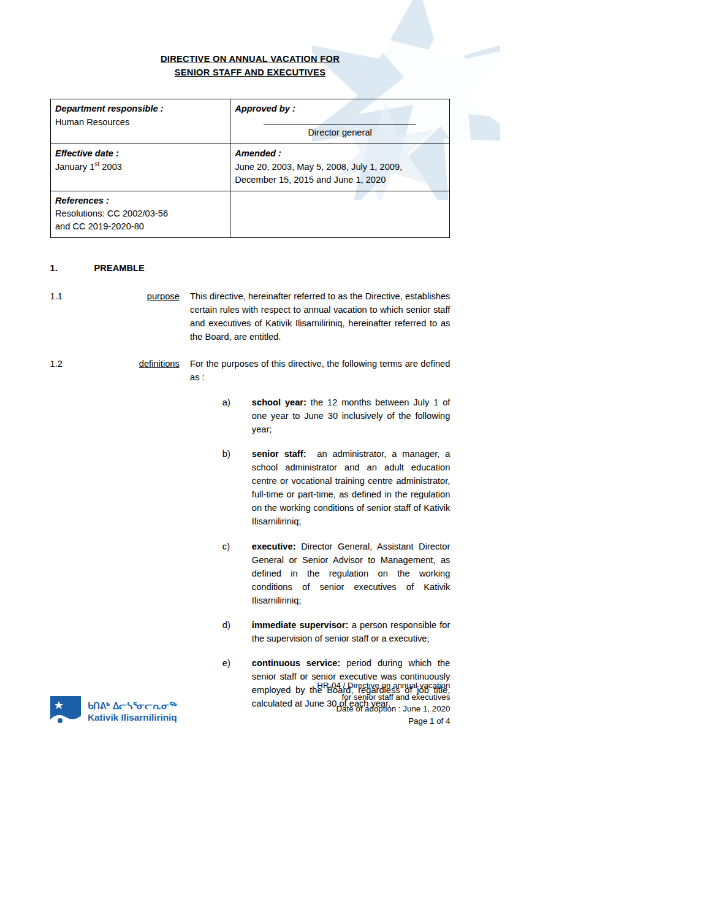DIRECTIVE ON ANNUAL VACATION FOR
SENIOR STAFF AND EXECUTIVES
| Department responsible : Human Resources | Approved by : Director general |
| Effective date : January 1 st 2003 | Amended : June 20, 2003, May 5, 2008, July 1, 2009, December 15, 2015 and June 1, 2020 |
| References : Resolutions: CC 2002/03-56 and CC 2019-2020-80 | |
1. PREAMBLE
1.1
purpose
This directive, hereinafter referred to as the Directive, establishes certain rules with respect to annual vacation to which senior staff and executives of Kativik Ilisarniliriniq, hereinafter referred to as the Board, are entitled.
1.2
definitions
For the purposes of this directive, the following terms are defined as :
school year: the 12 months between July 1 of one year to June 30 inclusively of the following year;
senior staff: an administrator, a manager, a school administrator and an adult education centre or vocational training centre administrator, full-time or part-time, as defined in the regulation on the working conditions of senior staff of Kativik Ilisarniliriniq;
executive: Director General, Assistant Director General or Senior Advisor to Management, as defined in the regulation on the working conditions of senior executives of Kativik Ilisarniliriniq;
immediate supervisor: a person responsible for the supervision of senior staff or a executive;
continuous service: period during which the senior staff or senior executive was continuously employed by the Board, regardless of job title, calculated at June 30 of each year.
ᑲᑎᕕᒃ ᐃᓕᓴᕐᓂᓕᕆᓂᖅ
Kativik Ilisarniliriniq
HR-04 / Directive on annual vacation
for senior staff and executives
Date of adoption : June 1, 2020
Page 1 of 4